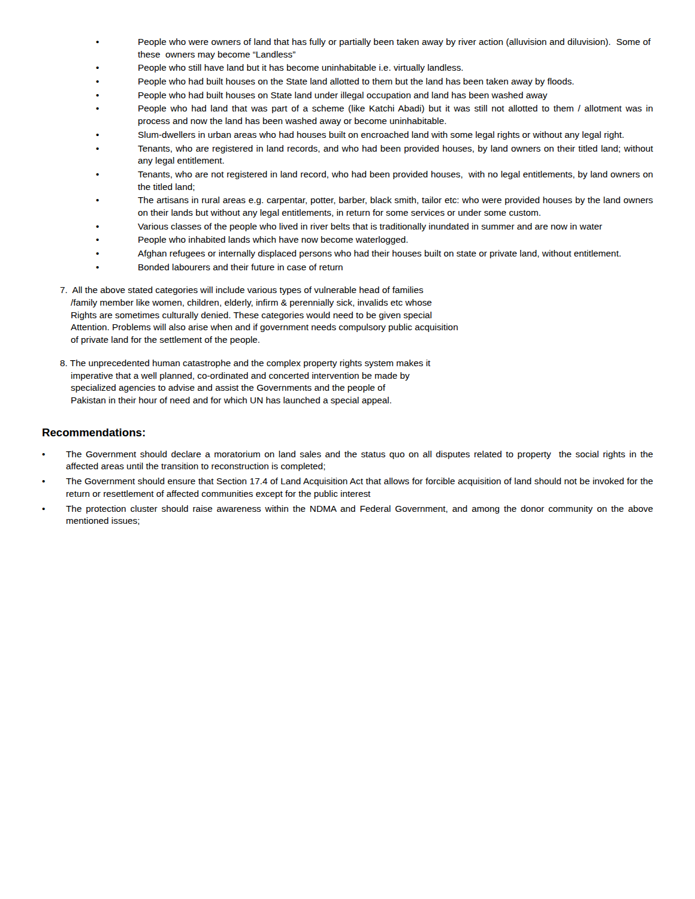People who were owners of land that has fully or partially been taken away by river action (alluvision and diluvision). Some of these owners may become “Landless”
People who still have land but it has become uninhabitable i.e. virtually landless.
People who had built houses on the State land allotted to them but the land has been taken away by floods.
People who had built houses on State land under illegal occupation and land has been washed away
People who had land that was part of a scheme (like Katchi Abadi) but it was still not allotted to them / allotment was in process and now the land has been washed away or become uninhabitable.
Slum-dwellers in urban areas who had houses built on encroached land with some legal rights or without any legal right.
Tenants, who are registered in land records, and who had been provided houses, by land owners on their titled land; without any legal entitlement.
Tenants, who are not registered in land record, who had been provided houses, with no legal entitlements, by land owners on the titled land;
The artisans in rural areas e.g. carpentar, potter, barber, black smith, tailor etc: who were provided houses by the land owners on their lands but without any legal entitlements, in return for some services or under some custom.
Various classes of the people who lived in river belts that is traditionally inundated in summer and are now in water
People who inhabited lands which have now become waterlogged.
Afghan refugees or internally displaced persons who had their houses built on state or private land, without entitlement.
Bonded labourers and their future in case of return
7. All the above stated categories will include various types of vulnerable head of families
/family member like women, children, elderly, infirm & perennially sick, invalids etc whose
Rights are sometimes culturally denied. These categories would need to be given special
Attention. Problems will also arise when and if government needs compulsory public acquisition
of private land for the settlement of the people.
8. The unprecedented human catastrophe and the complex property rights system makes it
imperative that a well planned, co-ordinated and concerted intervention be made by
specialized agencies to advise and assist the Governments and the people of
Pakistan in their hour of need and for which UN has launched a special appeal.
Recommendations:
The Government should declare a moratorium on land sales and the status quo on all disputes related to property the social rights in the affected areas until the transition to reconstruction is completed;
The Government should ensure that Section 17.4 of Land Acquisition Act that allows for forcible acquisition of land should not be invoked for the return or resettlement of affected communities except for the public interest
The protection cluster should raise awareness within the NDMA and Federal Government, and among the donor community on the above mentioned issues;